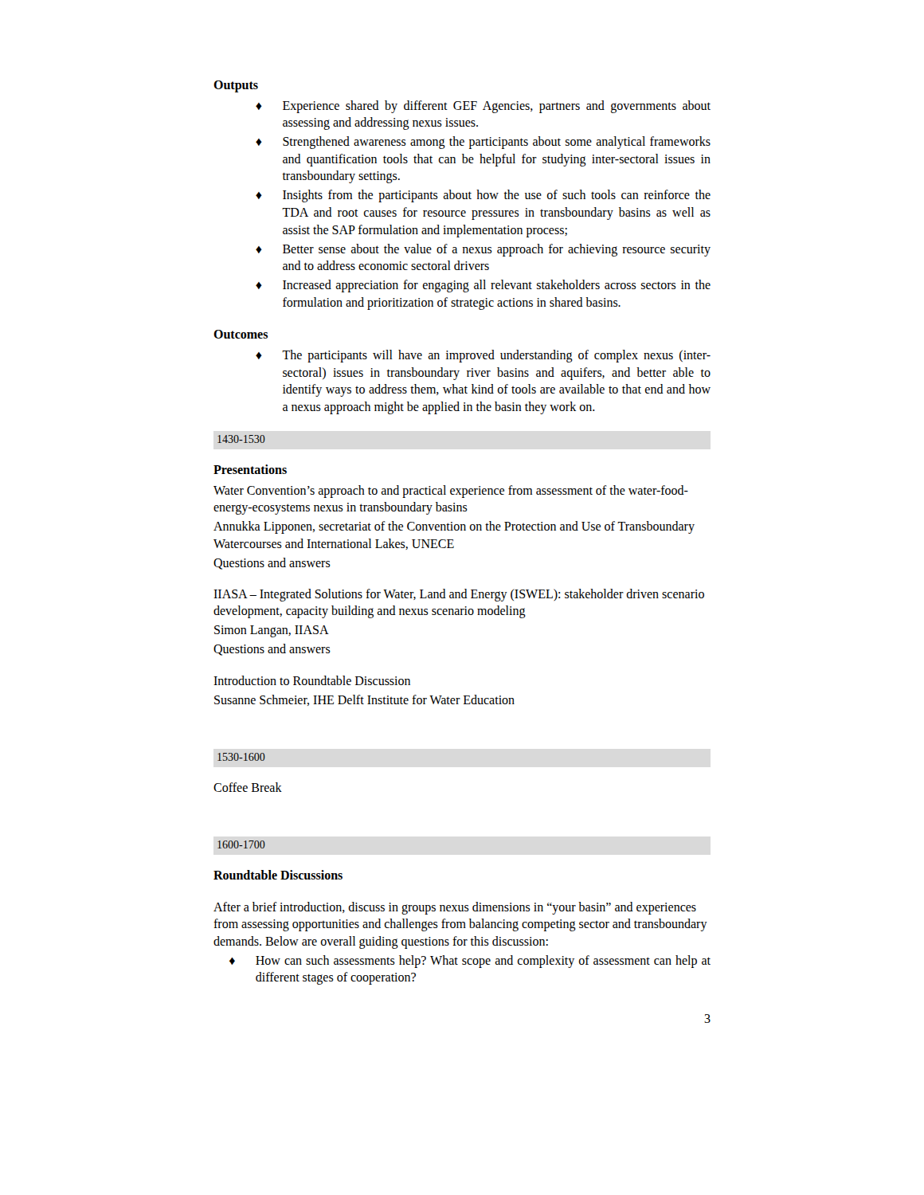Outputs
Experience shared by different GEF Agencies, partners and governments about assessing and addressing nexus issues.
Strengthened awareness among the participants about some analytical frameworks and quantification tools that can be helpful for studying inter-sectoral issues in transboundary settings.
Insights from the participants about how the use of such tools can reinforce the TDA and root causes for resource pressures in transboundary basins as well as assist the SAP formulation and implementation process;
Better sense about the value of a nexus approach for achieving resource security and to address economic sectoral drivers
Increased appreciation for engaging all relevant stakeholders across sectors in the formulation and prioritization of strategic actions in shared basins.
Outcomes
The participants will have an improved understanding of complex nexus (inter-sectoral) issues in transboundary river basins and aquifers, and better able to identify ways to address them, what kind of tools are available to that end and how a nexus approach might be applied in the basin they work on.
1430-1530
Presentations
Water Convention’s approach to and practical experience from assessment of the water-food-energy-ecosystems nexus in transboundary basins
Annukka Lipponen, secretariat of the Convention on the Protection and Use of Transboundary Watercourses and International Lakes, UNECE
Questions and answers
IIASA – Integrated Solutions for Water, Land and Energy (ISWEL): stakeholder driven scenario development, capacity building and nexus scenario modeling
Simon Langan, IIASA
Questions and answers
Introduction to Roundtable Discussion
Susanne Schmeier, IHE Delft Institute for Water Education
1530-1600
Coffee Break
1600-1700
Roundtable Discussions
After a brief introduction, discuss in groups nexus dimensions in “your basin” and experiences from assessing opportunities and challenges from balancing competing sector and transboundary demands. Below are overall guiding questions for this discussion:
How can such assessments help? What scope and complexity of assessment can help at different stages of cooperation?
3